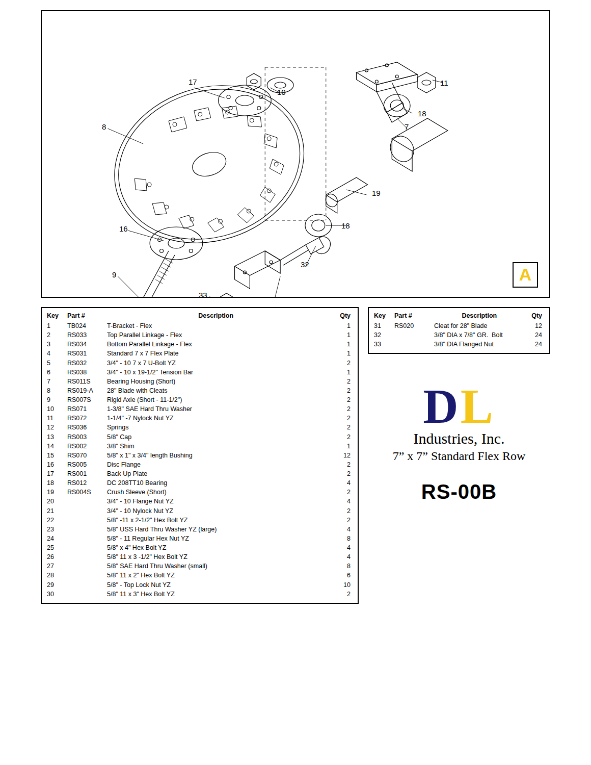17 10 8 16 9 33 31 32 19 18 7 18 11
A
| Key | Part # | Description | Qty |
| --- | --- | --- | --- |
| 1 | TB024 | T-Bracket - Flex | 1 |
| 2 | RS033 | Top Parallel Linkage - Flex | 1 |
| 3 | RS034 | Bottom Parallel Linkage - Flex | 1 |
| 4 | RS031 | Standard 7 x 7 Flex Plate | 1 |
| 5 | RS032 | 3/4" - 10 7 x 7 U-Bolt YZ | 2 |
| 6 | RS038 | 3/4" - 10 x 19-1/2" Tension Bar | 1 |
| 7 | RS011S | Bearing Housing (Short) | 2 |
| 8 | RS019-A | 28" Blade with Cleats | 2 |
| 9 | RS007S | Rigid Axle (Short - 11-1/2") | 2 |
| 10 | RS071 | 1-3/8" SAE Hard Thru Washer | 2 |
| 11 | RS072 | 1-1/4" -7 Nylock Nut YZ | 2 |
| 12 | RS036 | Springs | 2 |
| 13 | RS003 | 5/8" Cap | 2 |
| 14 | RS002 | 3/8" Shim | 1 |
| 15 | RS070 | 5/8" x 1" x 3/4" length Bushing | 12 |
| 16 | RS005 | Disc Flange | 2 |
| 17 | RS001 | Back Up Plate | 2 |
| 18 | RS012 | DC 208TT10 Bearing | 4 |
| 19 | RS004S | Crush Sleeve (Short) | 2 |
| 20 | | 3/4" - 10 Flange Nut YZ | 4 |
| 21 | | 3/4" - 10 Nylock Nut YZ | 2 |
| 22 | | 5/8" -11 x 2-1/2" Hex Bolt YZ | 2 |
| 23 | | 5/8" USS Hard Thru Washer YZ (large) | 4 |
| 24 | | 5/8" - 11 Regular Hex Nut YZ | 8 |
| 25 | | 5/8" x 4" Hex Bolt YZ | 4 |
| 26 | | 5/8" 11 x 3 -1/2" Hex Bolt YZ | 4 |
| 27 | | 5/8" SAE Hard Thru Washer (small) | 8 |
| 28 | | 5/8" 11 x 2" Hex Bolt YZ | 6 |
| 29 | | 5/8" - Top Lock Nut YZ | 10 |
| 30 | | 5/8" 11 x 3" Hex Bolt YZ | 2 |
| Key | Part # | Description | Qty |
| --- | --- | --- | --- |
| 31 | RS020 | Cleat for 28" Blade | 12 |
| 32 | | 3/8" DIA x 7/8" GR. Bolt | 24 |
| 33 | | 3/8" DIA Flanged Nut | 24 |
DL
Industries, Inc.
7” x 7” Standard Flex Row
RS-00B